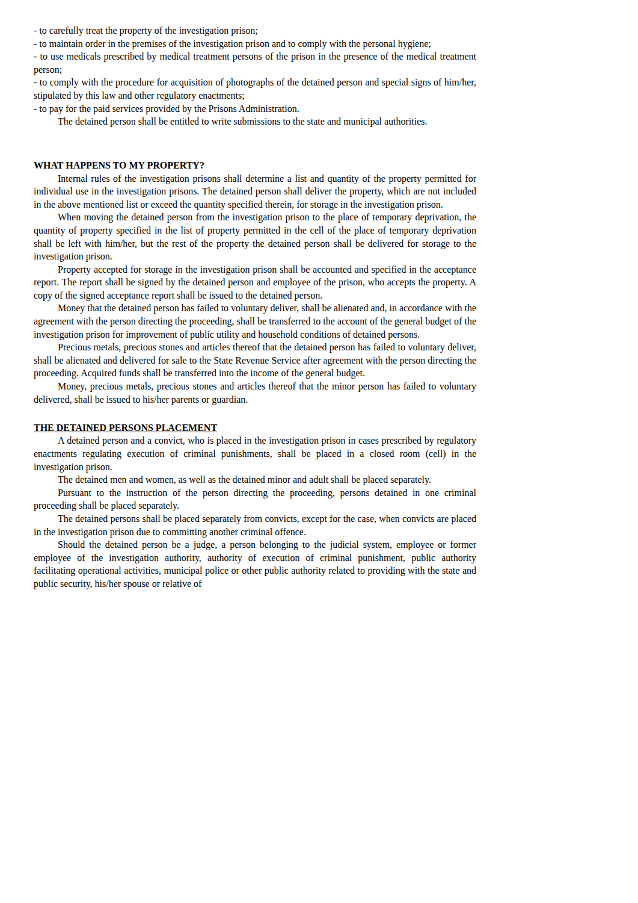- to carefully treat the property of the investigation prison;
- to maintain order in the premises of the investigation prison and to comply with the personal hygiene;
- to use medicals prescribed by medical treatment persons of the prison in the presence of the medical treatment person;
- to comply with the procedure for acquisition of photographs of the detained person and special signs of him/her, stipulated by this law and other regulatory enactments;
- to pay for the paid services provided by the Prisons Administration.
The detained person shall be entitled to write submissions to the state and municipal authorities.
What happens to my property?
Internal rules of the investigation prisons shall determine a list and quantity of the property permitted for individual use in the investigation prisons. The detained person shall deliver the property, which are not included in the above mentioned list or exceed the quantity specified therein, for storage in the investigation prison.
When moving the detained person from the investigation prison to the place of temporary deprivation, the quantity of property specified in the list of property permitted in the cell of the place of temporary deprivation shall be left with him/her, but the rest of the property the detained person shall be delivered for storage to the investigation prison.
Property accepted for storage in the investigation prison shall be accounted and specified in the acceptance report. The report shall be signed by the detained person and employee of the prison, who accepts the property. A copy of the signed acceptance report shall be issued to the detained person.
Money that the detained person has failed to voluntary deliver, shall be alienated and, in accordance with the agreement with the person directing the proceeding, shall be transferred to the account of the general budget of the investigation prison for improvement of public utility and household conditions of detained persons.
Precious metals, precious stones and articles thereof that the detained person has failed to voluntary deliver, shall be alienated and delivered for sale to the State Revenue Service after agreement with the person directing the proceeding. Acquired funds shall be transferred into the income of the general budget.
Money, precious metals, precious stones and articles thereof that the minor person has failed to voluntary delivered, shall be issued to his/her parents or guardian.
The detained persons placement
A detained person and a convict, who is placed in the investigation prison in cases prescribed by regulatory enactments regulating execution of criminal punishments, shall be placed in a closed room (cell) in the investigation prison.
The detained men and women, as well as the detained minor and adult shall be placed separately.
Pursuant to the instruction of the person directing the proceeding, persons detained in one criminal proceeding shall be placed separately.
The detained persons shall be placed separately from convicts, except for the case, when convicts are placed in the investigation prison due to committing another criminal offence.
Should the detained person be a judge, a person belonging to the judicial system, employee or former employee of the investigation authority, authority of execution of criminal punishment, public authority facilitating operational activities, municipal police or other public authority related to providing with the state and public security, his/her spouse or relative of